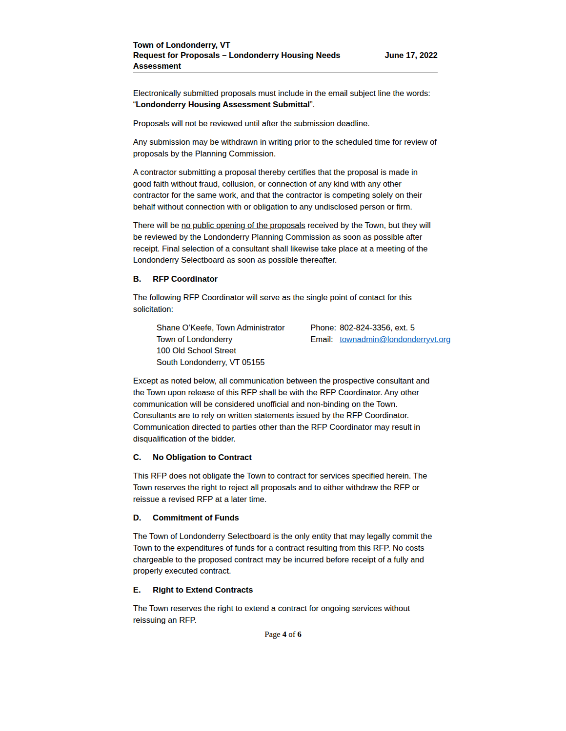Town of Londonderry, VT Request for Proposals – Londonderry Housing Needs Assessment June 17, 2022
Electronically submitted proposals must include in the email subject line the words: “Londonderry Housing Assessment Submittal”.
Proposals will not be reviewed until after the submission deadline.
Any submission may be withdrawn in writing prior to the scheduled time for review of proposals by the Planning Commission.
A contractor submitting a proposal thereby certifies that the proposal is made in good faith without fraud, collusion, or connection of any kind with any other contractor for the same work, and that the contractor is competing solely on their behalf without connection with or obligation to any undisclosed person or firm.
There will be no public opening of the proposals received by the Town, but they will be reviewed by the Londonderry Planning Commission as soon as possible after receipt. Final selection of a consultant shall likewise take place at a meeting of the Londonderry Selectboard as soon as possible thereafter.
B. RFP Coordinator
The following RFP Coordinator will serve as the single point of contact for this solicitation:
| Shane O’Keefe, Town Administrator | Phone: 802-824-3356, ext. 5 |
| Town of Londonderry | Email: townadmin@londonderryvt.org |
| 100 Old School Street | |
| South Londonderry, VT 05155 | |
Except as noted below, all communication between the prospective consultant and the Town upon release of this RFP shall be with the RFP Coordinator. Any other communication will be considered unofficial and non-binding on the Town. Consultants are to rely on written statements issued by the RFP Coordinator. Communication directed to parties other than the RFP Coordinator may result in disqualification of the bidder.
C. No Obligation to Contract
This RFP does not obligate the Town to contract for services specified herein. The Town reserves the right to reject all proposals and to either withdraw the RFP or reissue a revised RFP at a later time.
D. Commitment of Funds
The Town of Londonderry Selectboard is the only entity that may legally commit the Town to the expenditures of funds for a contract resulting from this RFP. No costs chargeable to the proposed contract may be incurred before receipt of a fully and properly executed contract.
E. Right to Extend Contracts
The Town reserves the right to extend a contract for ongoing services without reissuing an RFP.
Page 4 of 6